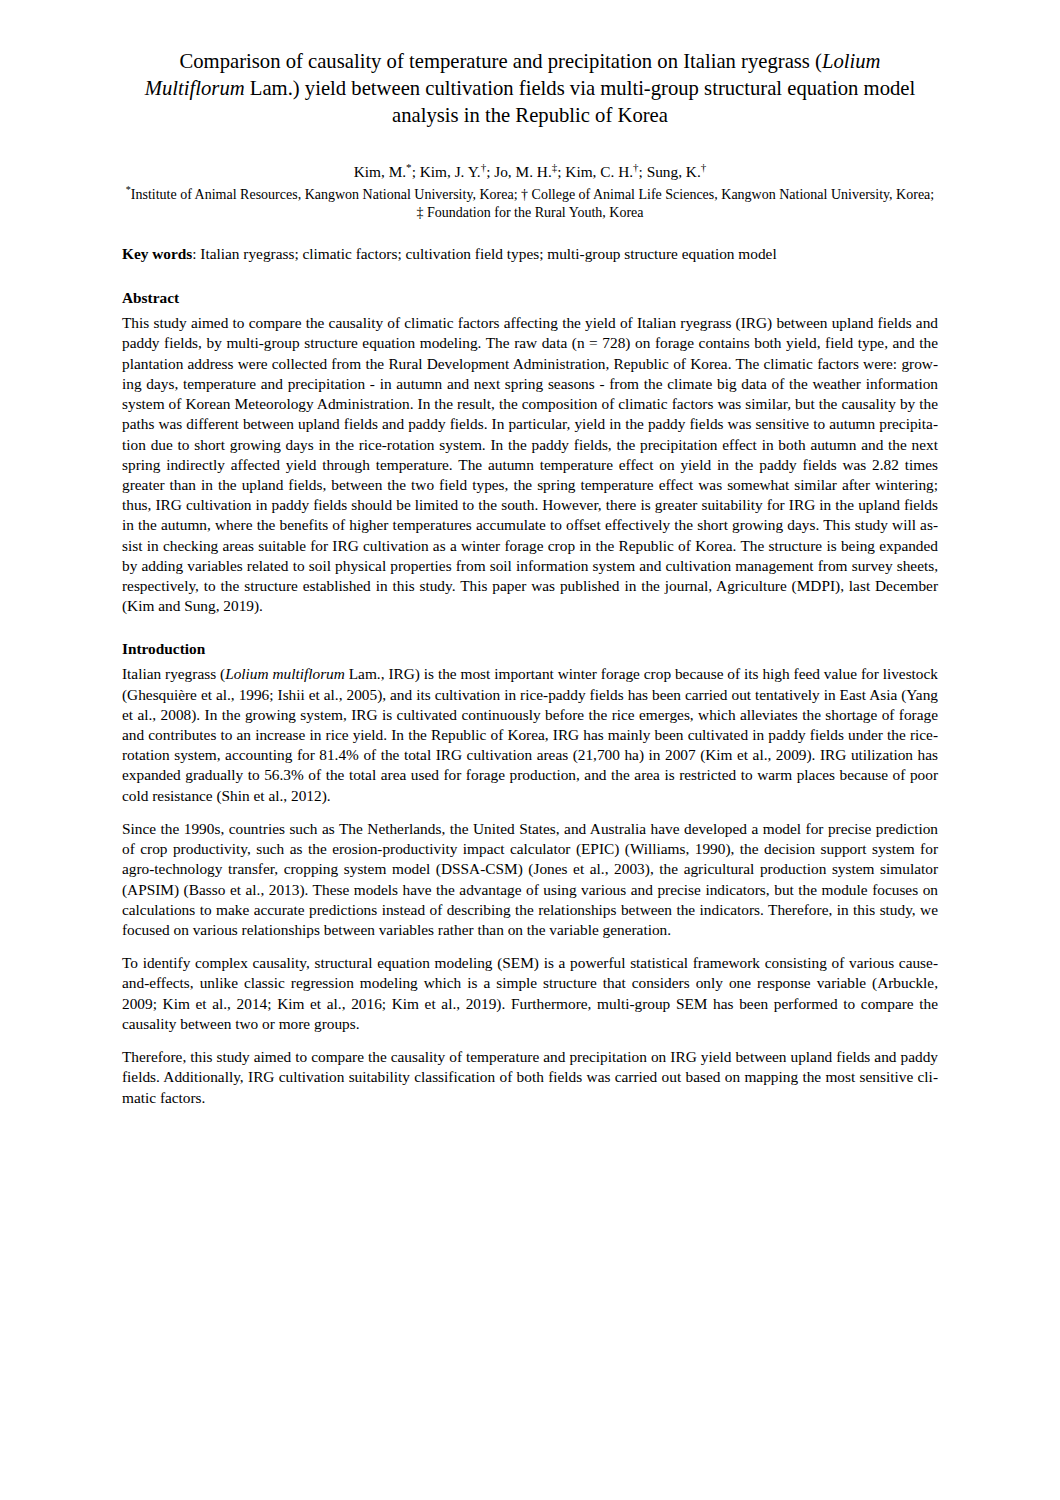Comparison of causality of temperature and precipitation on Italian ryegrass (Lolium Multiflorum Lam.) yield between cultivation fields via multi-group structural equation model analysis in the Republic of Korea
Kim, M.*; Kim, J. Y.†; Jo, M. H.‡; Kim, C. H.†; Sung, K.†
*Institute of Animal Resources, Kangwon National University, Korea; † College of Animal Life Sciences, Kangwon National University, Korea; ‡ Foundation for the Rural Youth, Korea
Key words: Italian ryegrass; climatic factors; cultivation field types; multi-group structure equation model
Abstract
This study aimed to compare the causality of climatic factors affecting the yield of Italian ryegrass (IRG) between upland fields and paddy fields, by multi-group structure equation modeling. The raw data (n = 728) on forage contains both yield, field type, and the plantation address were collected from the Rural Development Administration, Republic of Korea. The climatic factors were: growing days, temperature and precipitation - in autumn and next spring seasons - from the climate big data of the weather information system of Korean Meteorology Administration. In the result, the composition of climatic factors was similar, but the causality by the paths was different between upland fields and paddy fields. In particular, yield in the paddy fields was sensitive to autumn precipitation due to short growing days in the rice-rotation system. In the paddy fields, the precipitation effect in both autumn and the next spring indirectly affected yield through temperature. The autumn temperature effect on yield in the paddy fields was 2.82 times greater than in the upland fields, between the two field types, the spring temperature effect was somewhat similar after wintering; thus, IRG cultivation in paddy fields should be limited to the south. However, there is greater suitability for IRG in the upland fields in the autumn, where the benefits of higher temperatures accumulate to offset effectively the short growing days. This study will assist in checking areas suitable for IRG cultivation as a winter forage crop in the Republic of Korea. The structure is being expanded by adding variables related to soil physical properties from soil information system and cultivation management from survey sheets, respectively, to the structure established in this study. This paper was published in the journal, Agriculture (MDPI), last December (Kim and Sung, 2019).
Introduction
Italian ryegrass (Lolium multiflorum Lam., IRG) is the most important winter forage crop because of its high feed value for livestock (Ghesquière et al., 1996; Ishii et al., 2005), and its cultivation in rice-paddy fields has been carried out tentatively in East Asia (Yang et al., 2008). In the growing system, IRG is cultivated continuously before the rice emerges, which alleviates the shortage of forage and contributes to an increase in rice yield. In the Republic of Korea, IRG has mainly been cultivated in paddy fields under the rice-rotation system, accounting for 81.4% of the total IRG cultivation areas (21,700 ha) in 2007 (Kim et al., 2009). IRG utilization has expanded gradually to 56.3% of the total area used for forage production, and the area is restricted to warm places because of poor cold resistance (Shin et al., 2012).
Since the 1990s, countries such as The Netherlands, the United States, and Australia have developed a model for precise prediction of crop productivity, such as the erosion-productivity impact calculator (EPIC) (Williams, 1990), the decision support system for agro-technology transfer, cropping system model (DSSA-CSM) (Jones et al., 2003), the agricultural production system simulator (APSIM) (Basso et al., 2013). These models have the advantage of using various and precise indicators, but the module focuses on calculations to make accurate predictions instead of describing the relationships between the indicators. Therefore, in this study, we focused on various relationships between variables rather than on the variable generation.
To identify complex causality, structural equation modeling (SEM) is a powerful statistical framework consisting of various cause-and-effects, unlike classic regression modeling which is a simple structure that considers only one response variable (Arbuckle, 2009; Kim et al., 2014; Kim et al., 2016; Kim et al., 2019). Furthermore, multi-group SEM has been performed to compare the causality between two or more groups.
Therefore, this study aimed to compare the causality of temperature and precipitation on IRG yield between upland fields and paddy fields. Additionally, IRG cultivation suitability classification of both fields was carried out based on mapping the most sensitive climatic factors.